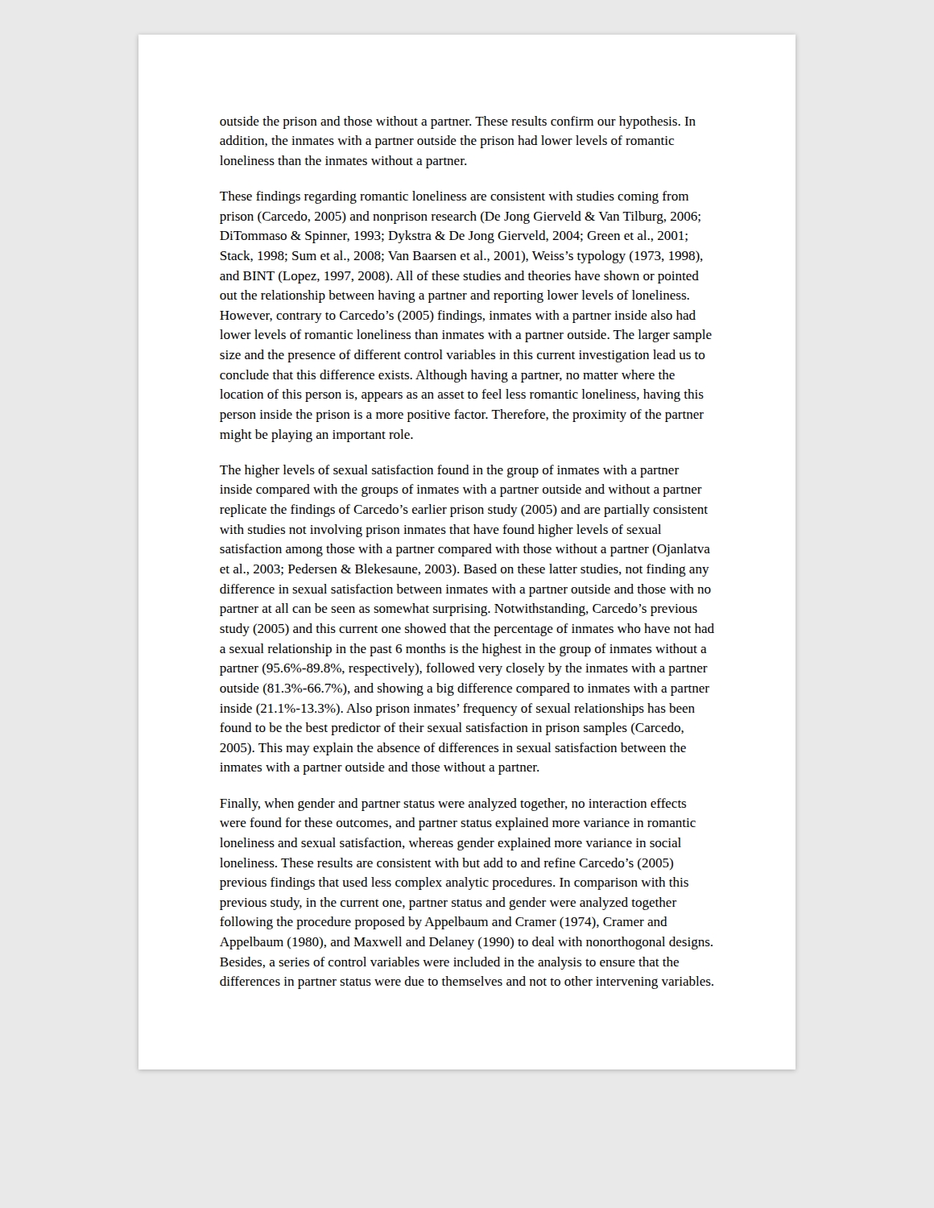outside the prison and those without a partner. These results confirm our hypothesis. In addition, the inmates with a partner outside the prison had lower levels of romantic loneliness than the inmates without a partner.
These findings regarding romantic loneliness are consistent with studies coming from prison (Carcedo, 2005) and nonprison research (De Jong Gierveld & Van Tilburg, 2006; DiTommaso & Spinner, 1993; Dykstra & De Jong Gierveld, 2004; Green et al., 2001; Stack, 1998; Sum et al., 2008; Van Baarsen et al., 2001), Weiss’s typology (1973, 1998), and BINT (Lopez, 1997, 2008). All of these studies and theories have shown or pointed out the relationship between having a partner and reporting lower levels of loneliness. However, contrary to Carcedo’s (2005) findings, inmates with a partner inside also had lower levels of romantic loneliness than inmates with a partner outside. The larger sample size and the presence of different control variables in this current investigation lead us to conclude that this difference exists. Although having a partner, no matter where the location of this person is, appears as an asset to feel less romantic loneliness, having this person inside the prison is a more positive factor. Therefore, the proximity of the partner might be playing an important role.
The higher levels of sexual satisfaction found in the group of inmates with a partner inside compared with the groups of inmates with a partner outside and without a partner replicate the findings of Carcedo’s earlier prison study (2005) and are partially consistent with studies not involving prison inmates that have found higher levels of sexual satisfaction among those with a partner compared with those without a partner (Ojanlatva et al., 2003; Pedersen & Blekesaune, 2003). Based on these latter studies, not finding any difference in sexual satisfaction between inmates with a partner outside and those with no partner at all can be seen as somewhat surprising. Notwithstanding, Carcedo’s previous study (2005) and this current one showed that the percentage of inmates who have not had a sexual relationship in the past 6 months is the highest in the group of inmates without a partner (95.6%-89.8%, respectively), followed very closely by the inmates with a partner outside (81.3%-66.7%), and showing a big difference compared to inmates with a partner inside (21.1%-13.3%). Also prison inmates’ frequency of sexual relationships has been found to be the best predictor of their sexual satisfaction in prison samples (Carcedo, 2005). This may explain the absence of differences in sexual satisfaction between the inmates with a partner outside and those without a partner.
Finally, when gender and partner status were analyzed together, no interaction effects were found for these outcomes, and partner status explained more variance in romantic loneliness and sexual satisfaction, whereas gender explained more variance in social loneliness. These results are consistent with but add to and refine Carcedo’s (2005) previous findings that used less complex analytic procedures. In comparison with this previous study, in the current one, partner status and gender were analyzed together following the procedure proposed by Appelbaum and Cramer (1974), Cramer and Appelbaum (1980), and Maxwell and Delaney (1990) to deal with nonorthogonal designs. Besides, a series of control variables were included in the analysis to ensure that the differences in partner status were due to themselves and not to other intervening variables.